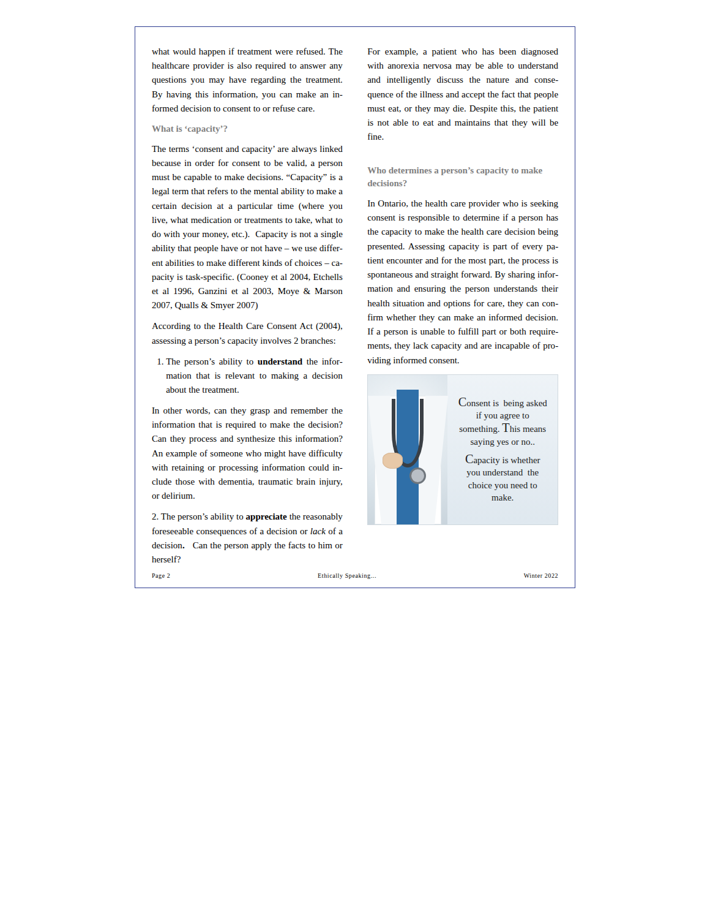what would happen if treatment were refused. The healthcare provider is also required to answer any questions you may have regarding the treatment. By having this information, you can make an informed decision to consent to or refuse care.
What is ‘capacity’?
The terms ‘consent and capacity’ are always linked because in order for consent to be valid, a person must be capable to make decisions. “Capacity” is a legal term that refers to the mental ability to make a certain decision at a particular time (where you live, what medication or treatments to take, what to do with your money, etc.). Capacity is not a single ability that people have or not have – we use different abilities to make different kinds of choices – capacity is task-specific. (Cooney et al 2004, Etchells et al 1996, Ganzini et al 2003, Moye & Marson 2007, Qualls & Smyer 2007)
According to the Health Care Consent Act (2004), assessing a person’s capacity involves 2 branches:
The person’s ability to understand the information that is relevant to making a decision about the treatment.
In other words, can they grasp and remember the information that is required to make the decision? Can they process and synthesize this information? An example of someone who might have difficulty with retaining or processing information could include those with dementia, traumatic brain injury, or delirium.
2. The person’s ability to appreciate the reasonably foreseeable consequences of a decision or lack of a decision. Can the person apply the facts to him or herself?
For example, a patient who has been diagnosed with anorexia nervosa may be able to understand and intelligently discuss the nature and consequence of the illness and accept the fact that people must eat, or they may die. Despite this, the patient is not able to eat and maintains that they will be fine.
Who determines a person’s capacity to make decisions?
In Ontario, the health care provider who is seeking consent is responsible to determine if a person has the capacity to make the health care decision being presented. Assessing capacity is part of every patient encounter and for the most part, the process is spontaneous and straight forward. By sharing information and ensuring the person understands their health situation and options for care, they can confirm whether they can make an informed decision. If a person is unable to fulfill part or both requirements, they lack capacity and are incapable of providing informed consent.
Consent is being asked if you agree to something. This means saying yes or no..
Capacity is whether you understand the choice you need to make.
Page 2
Ethically Speaking...
Winter 2022